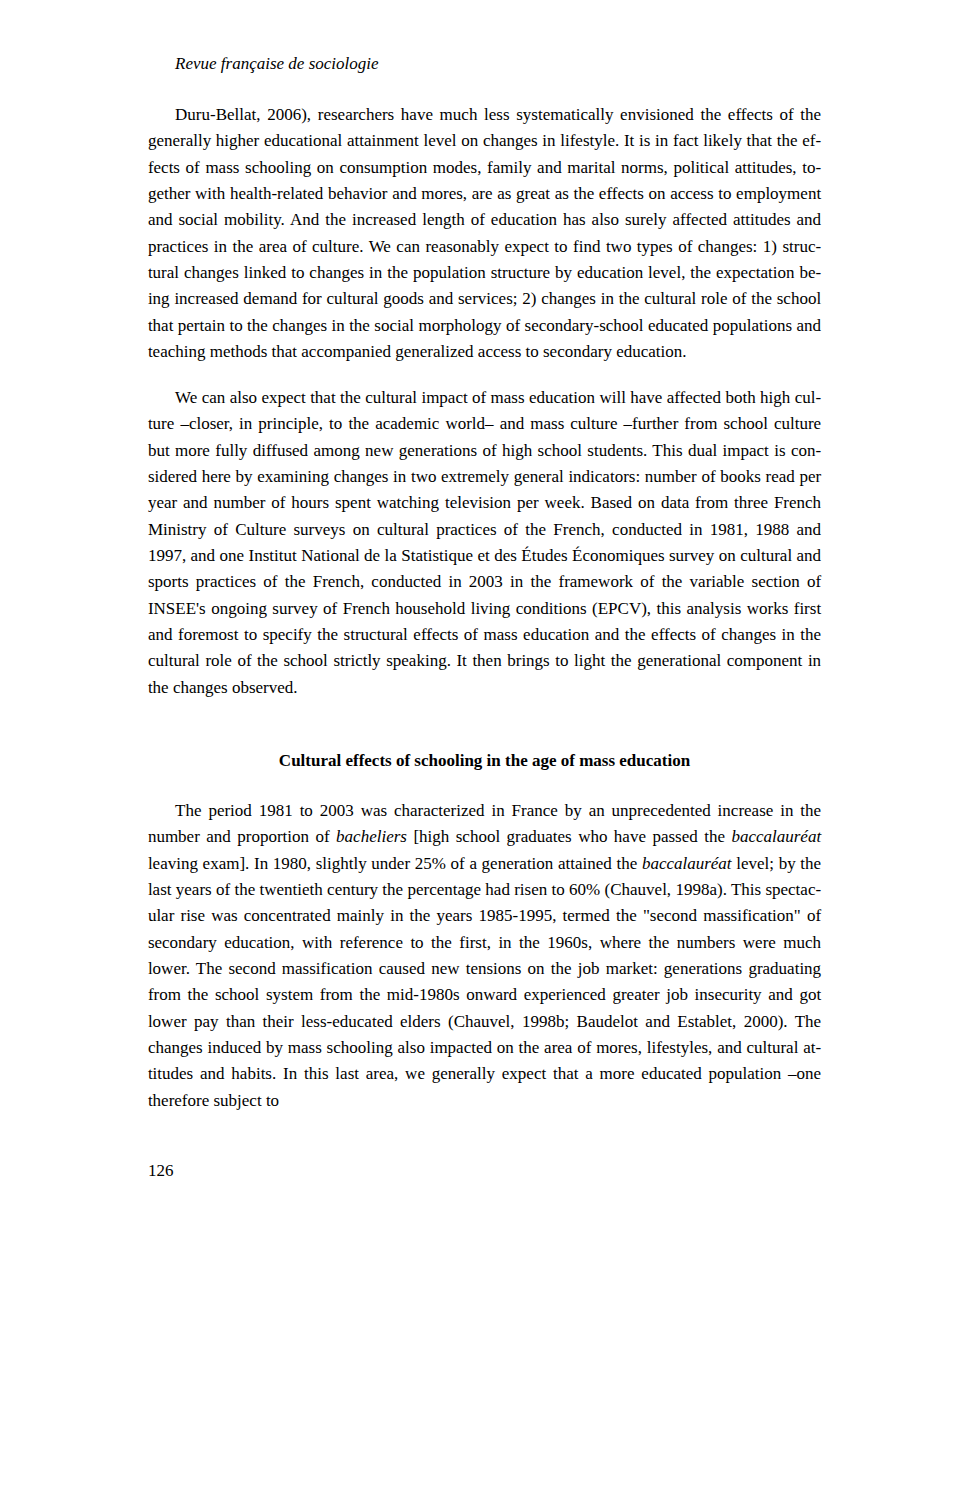Revue française de sociologie
Duru-Bellat, 2006), researchers have much less systematically envisioned the effects of the generally higher educational attainment level on changes in lifestyle. It is in fact likely that the effects of mass schooling on consumption modes, family and marital norms, political attitudes, together with health-related behavior and mores, are as great as the effects on access to employment and social mobility. And the increased length of education has also surely affected attitudes and practices in the area of culture. We can reasonably expect to find two types of changes: 1) structural changes linked to changes in the population structure by education level, the expectation being increased demand for cultural goods and services; 2) changes in the cultural role of the school that pertain to the changes in the social morphology of secondary-school educated populations and teaching methods that accompanied generalized access to secondary education.
We can also expect that the cultural impact of mass education will have affected both high culture –closer, in principle, to the academic world– and mass culture –further from school culture but more fully diffused among new generations of high school students. This dual impact is considered here by examining changes in two extremely general indicators: number of books read per year and number of hours spent watching television per week. Based on data from three French Ministry of Culture surveys on cultural practices of the French, conducted in 1981, 1988 and 1997, and one Institut National de la Statistique et des Études Économiques survey on cultural and sports practices of the French, conducted in 2003 in the framework of the variable section of INSEE's ongoing survey of French household living conditions (EPCV), this analysis works first and foremost to specify the structural effects of mass education and the effects of changes in the cultural role of the school strictly speaking. It then brings to light the generational component in the changes observed.
Cultural effects of schooling in the age of mass education
The period 1981 to 2003 was characterized in France by an unprecedented increase in the number and proportion of bacheliers [high school graduates who have passed the baccalauréat leaving exam]. In 1980, slightly under 25% of a generation attained the baccalauréat level; by the last years of the twentieth century the percentage had risen to 60% (Chauvel, 1998a). This spectacular rise was concentrated mainly in the years 1985-1995, termed the "second massification" of secondary education, with reference to the first, in the 1960s, where the numbers were much lower. The second massification caused new tensions on the job market: generations graduating from the school system from the mid-1980s onward experienced greater job insecurity and got lower pay than their less-educated elders (Chauvel, 1998b; Baudelot and Establet, 2000). The changes induced by mass schooling also impacted on the area of mores, lifestyles, and cultural attitudes and habits. In this last area, we generally expect that a more educated population –one therefore subject to
126